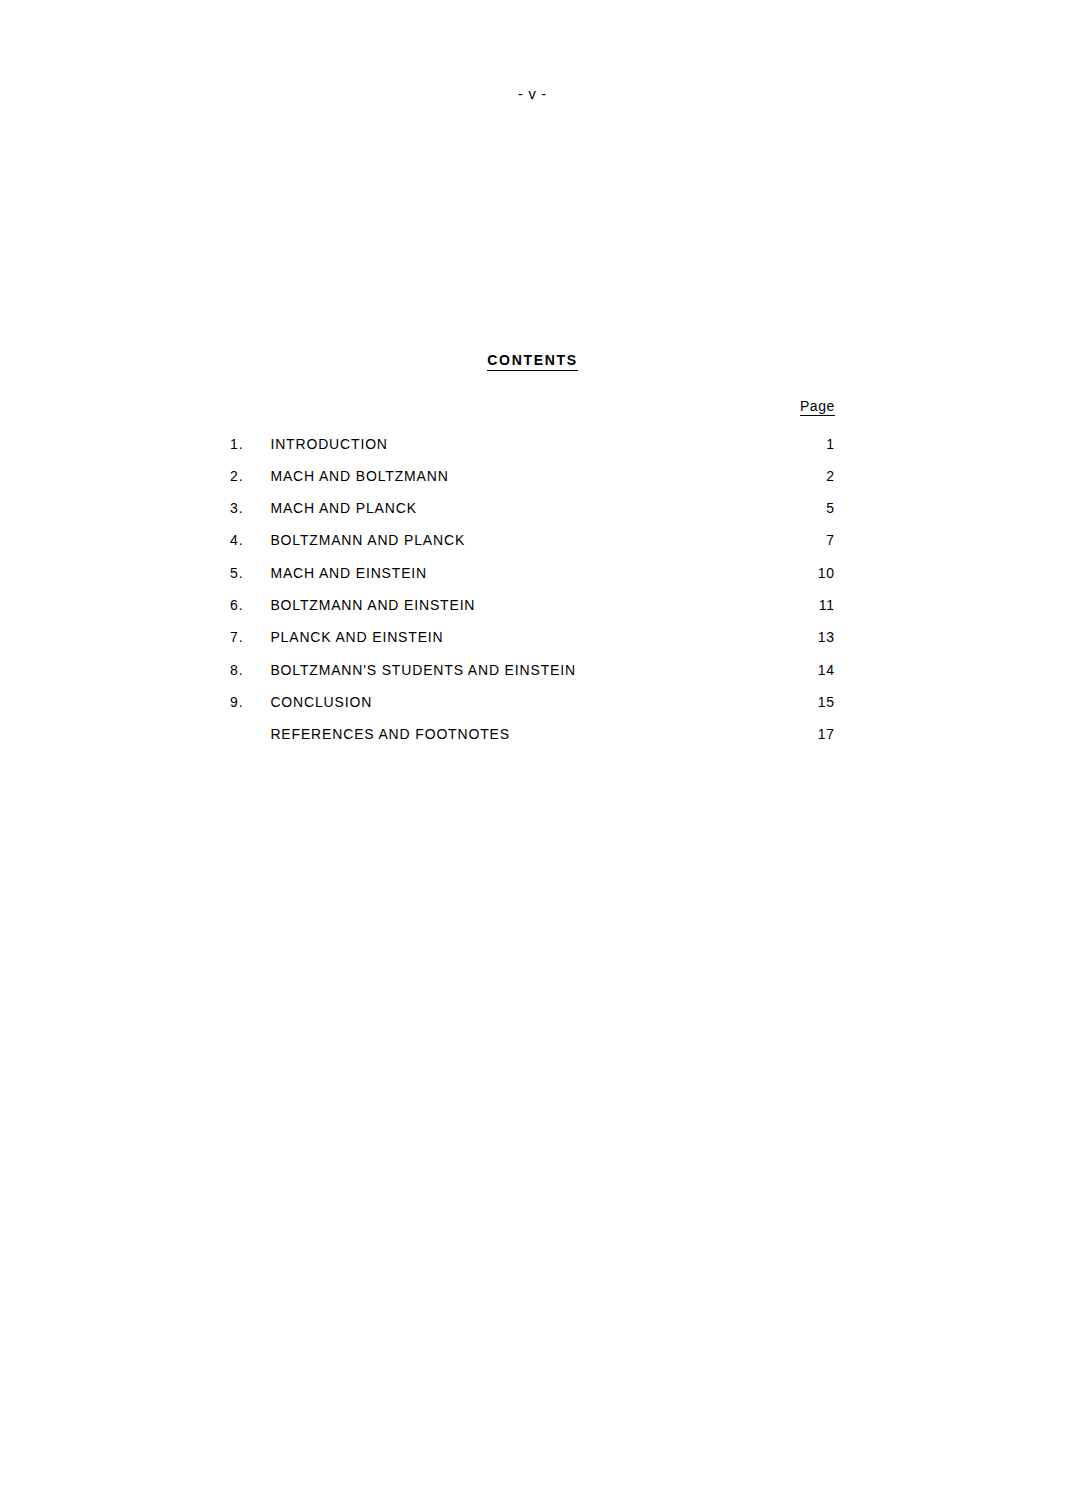- v -
CONTENTS
Page
| 1. | INTRODUCTION | 1 |
| 2. | MACH AND BOLTZMANN | 2 |
| 3. | MACH AND PLANCK | 5 |
| 4. | BOLTZMANN AND PLANCK | 7 |
| 5. | MACH AND EINSTEIN | 10 |
| 6. | BOLTZMANN AND EINSTEIN | 11 |
| 7. | PLANCK AND EINSTEIN | 13 |
| 8. | BOLTZMANN'S STUDENTS AND EINSTEIN | 14 |
| 9. | CONCLUSION | 15 |
| | REFERENCES AND FOOTNOTES | 17 |